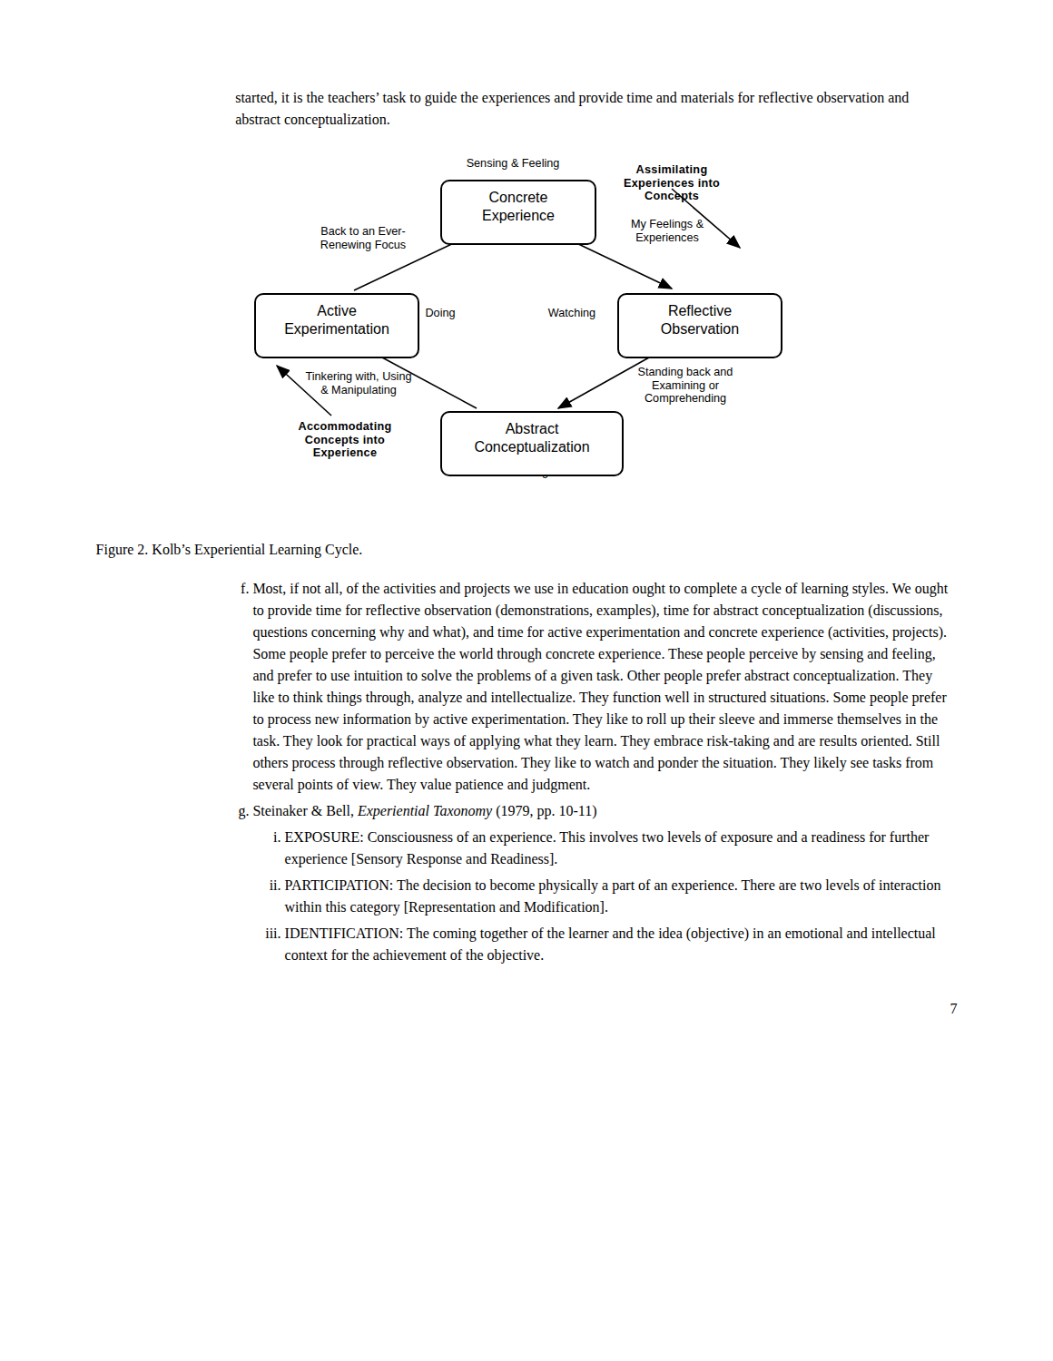started, it is the teachers’ task to guide the experiences and provide time and materials for reflective observation and abstract conceptualization.
Sensing & Feeling
Assimilating
Experiences into
Concepts
My Feelings &
Experiences
Back to an Ever-
Renewing Focus
Doing
Watching
Tinkering with, Using
& Manipulating
Accommodating
Concepts into
Experience
Standing back and
Examining or
Comprehending
Thinking
Concrete
Experience
Active
Experimentation
Reflective
Observation
Abstract
Conceptualization
Figure 2. Kolb’s Experiential Learning Cycle.
Most, if not all, of the activities and projects we use in education ought to complete a cycle of learning styles. We ought to provide time for reflective observation (demonstrations, examples), time for abstract conceptualization (discussions, questions concerning why and what), and time for active experimentation and concrete experience (activities, projects). Some people prefer to perceive the world through concrete experience. These people perceive by sensing and feeling, and prefer to use intuition to solve the problems of a given task. Other people prefer abstract conceptualization. They like to think things through, analyze and intellectualize. They function well in structured situations. Some people prefer to process new information by active experimentation. They like to roll up their sleeve and immerse themselves in the task. They look for practical ways of applying what they learn. They embrace risk-taking and are results oriented. Still others process through reflective observation. They like to watch and ponder the situation. They likely see tasks from several points of view. They value patience and judgment.
Steinaker & Bell, Experiential Taxonomy (1979, pp. 10-11)
EXPOSURE: Consciousness of an experience. This involves two levels of exposure and a readiness for further experience [Sensory Response and Readiness].
PARTICIPATION: The decision to become physically a part of an experience. There are two levels of interaction within this category [Representation and Modification].
IDENTIFICATION: The coming together of the learner and the idea (objective) in an emotional and intellectual context for the achievement of the objective.
7